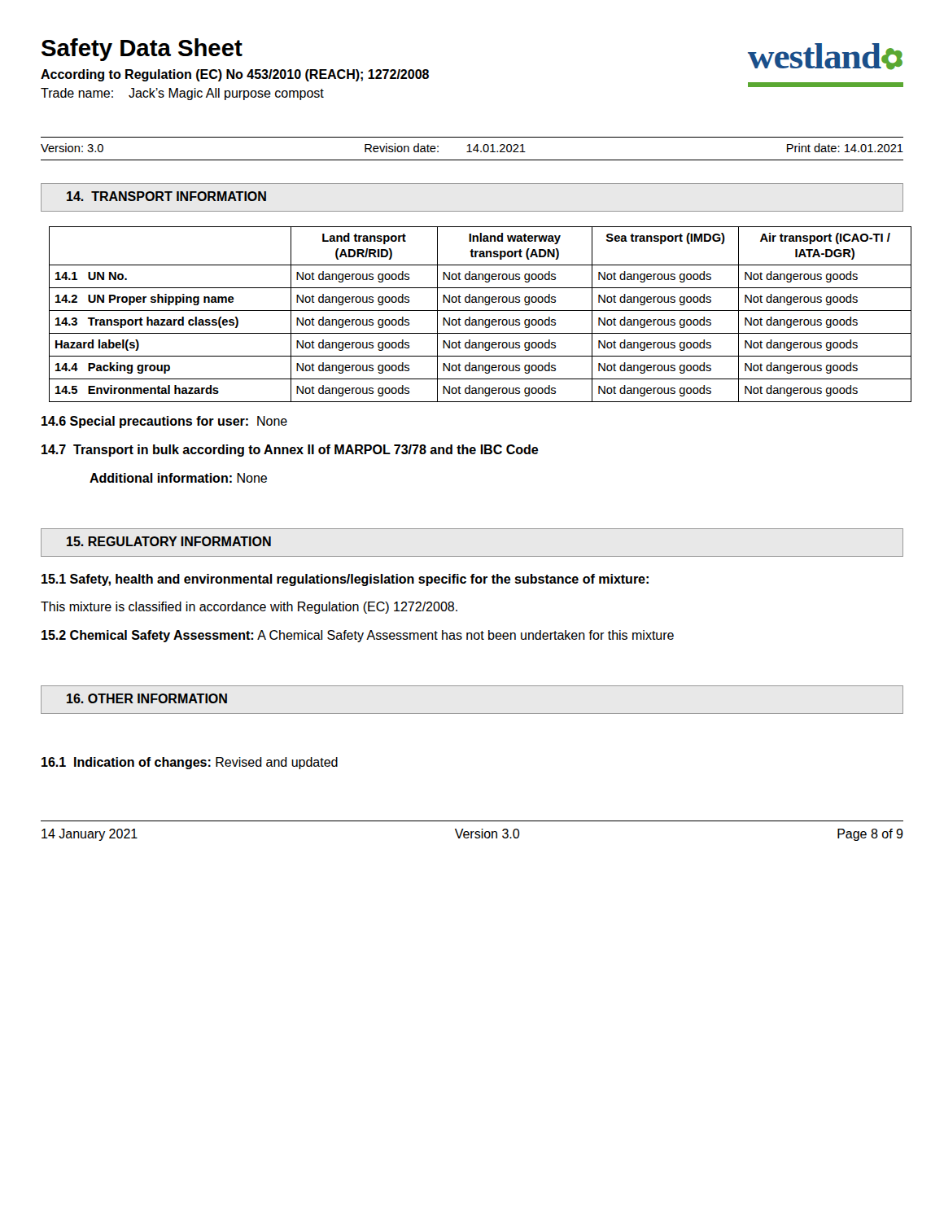westland✿
Safety Data Sheet
According to Regulation (EC) No 453/2010 (REACH); 1272/2008
Trade name: Jack’s Magic All purpose compost
Version: 3.0 Revision date: 14.01.2021 Print date: 14.01.2021
14. TRANSPORT INFORMATION
| | Land transport (ADR/RID) | Inland waterway transport (ADN) | Sea transport (IMDG) | Air transport (ICAO-TI / IATA-DGR) |
| --- | --- | --- | --- | --- |
| 14.1 UN No. | Not dangerous goods | Not dangerous goods | Not dangerous goods | Not dangerous goods |
| 14.2 UN Proper shipping name | Not dangerous goods | Not dangerous goods | Not dangerous goods | Not dangerous goods |
| 14.3 Transport hazard class(es) | Not dangerous goods | Not dangerous goods | Not dangerous goods | Not dangerous goods |
| Hazard label(s) | Not dangerous goods | Not dangerous goods | Not dangerous goods | Not dangerous goods |
| 14.4 Packing group | Not dangerous goods | Not dangerous goods | Not dangerous goods | Not dangerous goods |
| 14.5 Environmental hazards | Not dangerous goods | Not dangerous goods | Not dangerous goods | Not dangerous goods |
14.6 Special precautions for user: None
14.7 Transport in bulk according to Annex II of MARPOL 73/78 and the IBC Code
Additional information: None
15. REGULATORY INFORMATION
15.1 Safety, health and environmental regulations/legislation specific for the substance of mixture:
This mixture is classified in accordance with Regulation (EC) 1272/2008.
15.2 Chemical Safety Assessment: A Chemical Safety Assessment has not been undertaken for this mixture
16. OTHER INFORMATION
16.1 Indication of changes: Revised and updated
14 January 2021 Version 3.0 Page 8 of 9